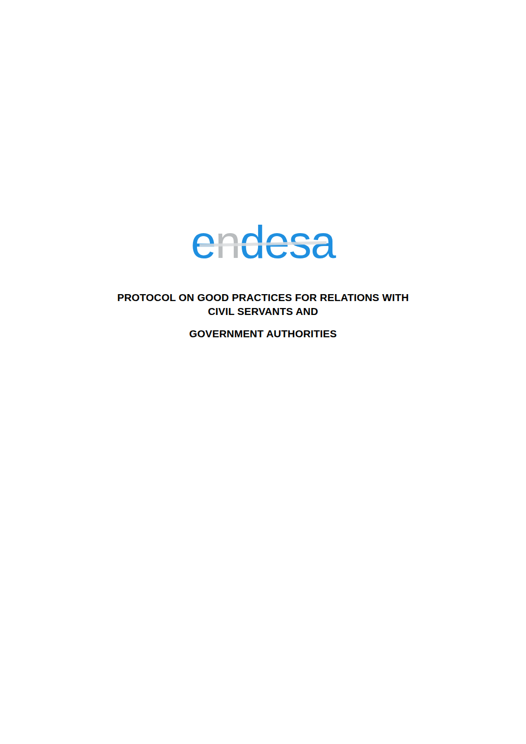endesa
PROTOCOL ON GOOD PRACTICES FOR RELATIONS WITH CIVIL SERVANTS AND GOVERNMENT AUTHORITIES